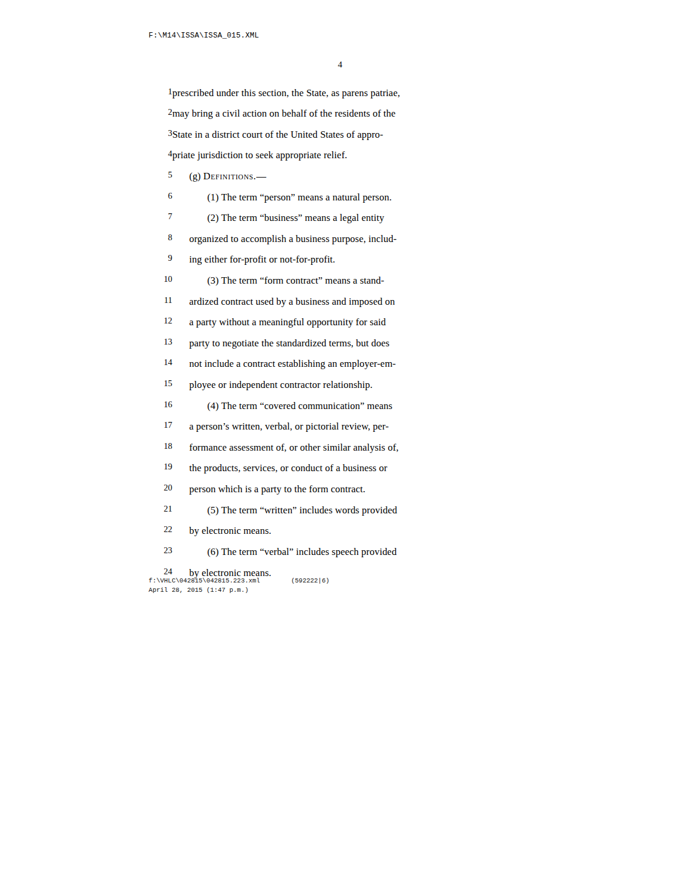F:\M14\ISSA\ISSA_015.XML
4
| 1 | prescribed under this section, the State, as parens patriae, |
| 2 | may bring a civil action on behalf of the residents of the |
| 3 | State in a district court of the United States of appro- |
| 4 | priate jurisdiction to seek appropriate relief. |
| 5 | (g) Definitions. — |
| 6 | (1) The term “person” means a natural person. |
| 7 | (2) The term “business” means a legal entity |
| 8 | organized to accomplish a business purpose, includ- |
| 9 | ing either for-profit or not-for-profit. |
| 10 | (3) The term “form contract” means a stand- |
| 11 | ardized contract used by a business and imposed on |
| 12 | a party without a meaningful opportunity for said |
| 13 | party to negotiate the standardized terms, but does |
| 14 | not include a contract establishing an employer-em- |
| 15 | ployee or independent contractor relationship. |
| 16 | (4) The term “covered communication” means |
| 17 | a person’s written, verbal, or pictorial review, per- |
| 18 | formance assessment of, or other similar analysis of, |
| 19 | the products, services, or conduct of a business or |
| 20 | person which is a party to the form contract. |
| 21 | (5) The term “written” includes words provided |
| 22 | by electronic means. |
| 23 | (6) The term “verbal” includes speech provided |
| 24 | by electronic means. |
f:\VHLC\042815\042815.223.xml(592222|6)
April 28, 2015 (1:47 p.m.)